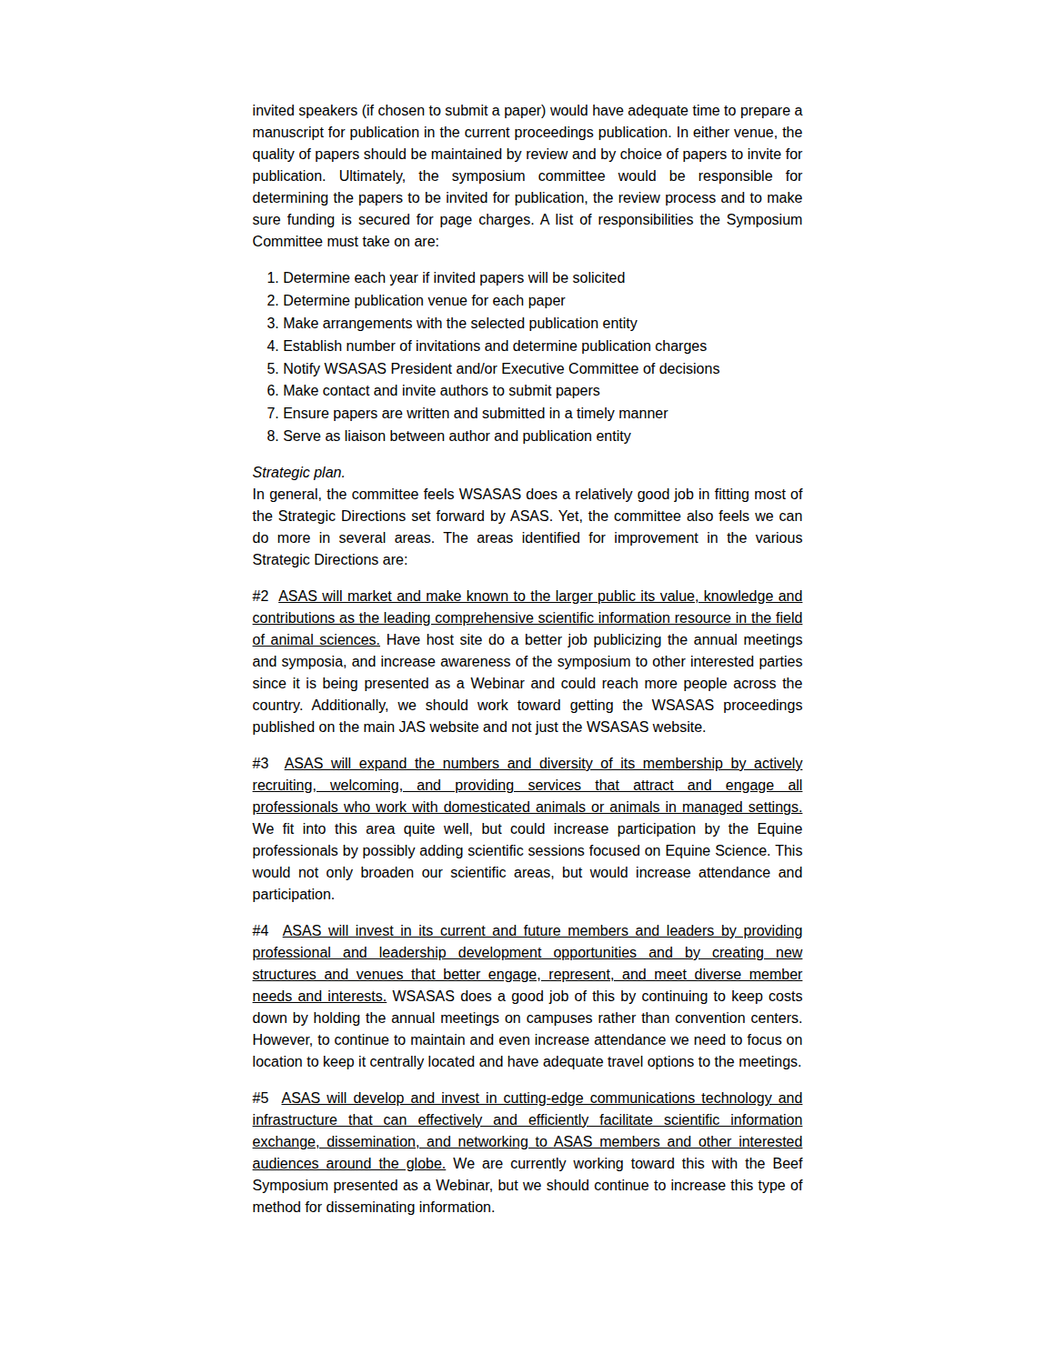invited speakers (if chosen to submit a paper) would have adequate time to prepare a manuscript for publication in the current proceedings publication. In either venue, the quality of papers should be maintained by review and by choice of papers to invite for publication. Ultimately, the symposium committee would be responsible for determining the papers to be invited for publication, the review process and to make sure funding is secured for page charges. A list of responsibilities the Symposium Committee must take on are:
Determine each year if invited papers will be solicited
Determine publication venue for each paper
Make arrangements with the selected publication entity
Establish number of invitations and determine publication charges
Notify WSASAS President and/or Executive Committee of decisions
Make contact and invite authors to submit papers
Ensure papers are written and submitted in a timely manner
Serve as liaison between author and publication entity
Strategic plan.
In general, the committee feels WSASAS does a relatively good job in fitting most of the Strategic Directions set forward by ASAS. Yet, the committee also feels we can do more in several areas. The areas identified for improvement in the various Strategic Directions are:
#2 ASAS will market and make known to the larger public its value, knowledge and contributions as the leading comprehensive scientific information resource in the field of animal sciences. Have host site do a better job publicizing the annual meetings and symposia, and increase awareness of the symposium to other interested parties since it is being presented as a Webinar and could reach more people across the country. Additionally, we should work toward getting the WSASAS proceedings published on the main JAS website and not just the WSASAS website.
#3 ASAS will expand the numbers and diversity of its membership by actively recruiting, welcoming, and providing services that attract and engage all professionals who work with domesticated animals or animals in managed settings. We fit into this area quite well, but could increase participation by the Equine professionals by possibly adding scientific sessions focused on Equine Science. This would not only broaden our scientific areas, but would increase attendance and participation.
#4 ASAS will invest in its current and future members and leaders by providing professional and leadership development opportunities and by creating new structures and venues that better engage, represent, and meet diverse member needs and interests. WSASAS does a good job of this by continuing to keep costs down by holding the annual meetings on campuses rather than convention centers. However, to continue to maintain and even increase attendance we need to focus on location to keep it centrally located and have adequate travel options to the meetings.
#5 ASAS will develop and invest in cutting-edge communications technology and infrastructure that can effectively and efficiently facilitate scientific information exchange, dissemination, and networking to ASAS members and other interested audiences around the globe. We are currently working toward this with the Beef Symposium presented as a Webinar, but we should continue to increase this type of method for disseminating information.